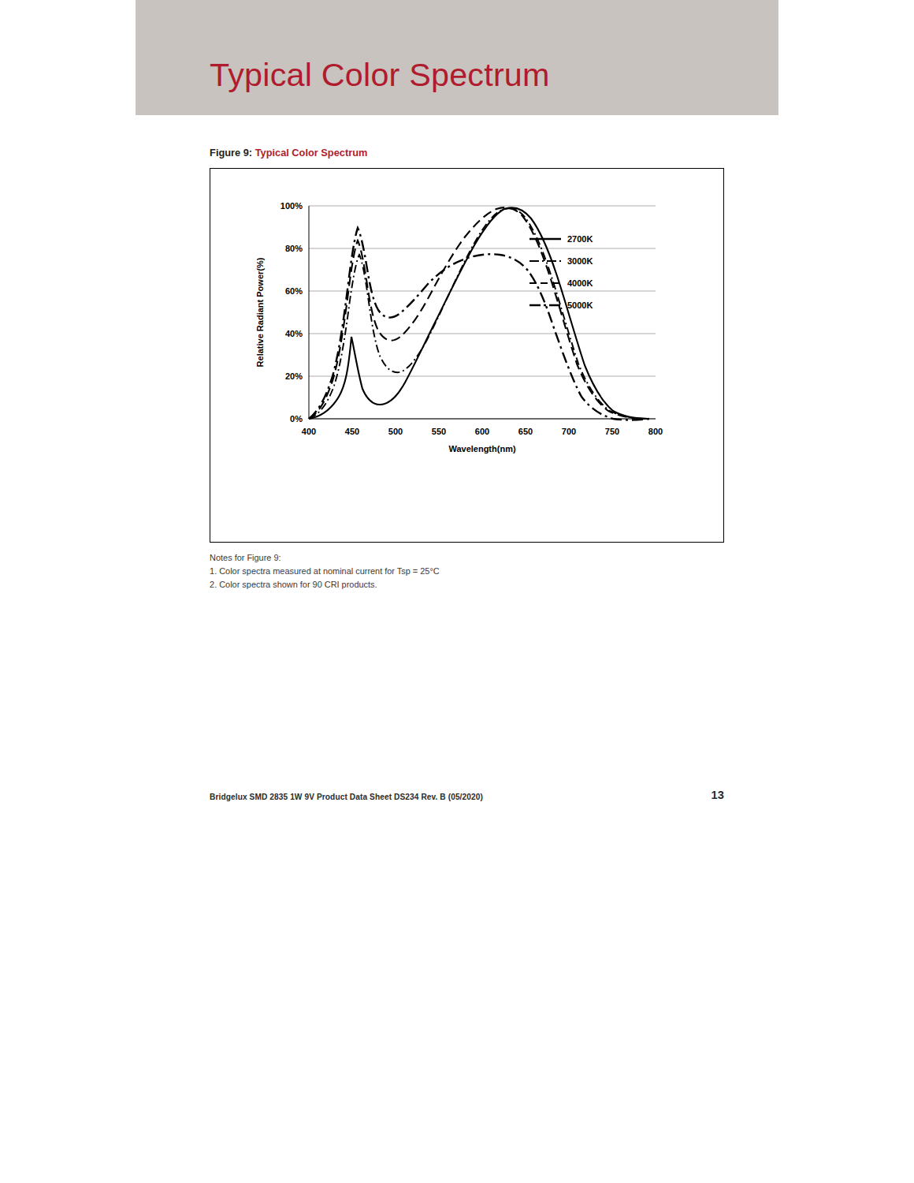Typical Color Spectrum
Figure 9: Typical Color Spectrum
100% 80% 60% 40% 20% 0% 400 450 500 550 600 650 700 750 800 Wavelength(nm) Relative Radiant Power(%) 2700K 3000K 4000K 5000K
Notes for Figure 9:
1. Color spectra measured at nominal current for Tsp = 25°C
2. Color spectra shown for 90 CRI products.
Bridgelux SMD 2835 1W 9V Product Data Sheet DS234 Rev. B (05/2020)
13